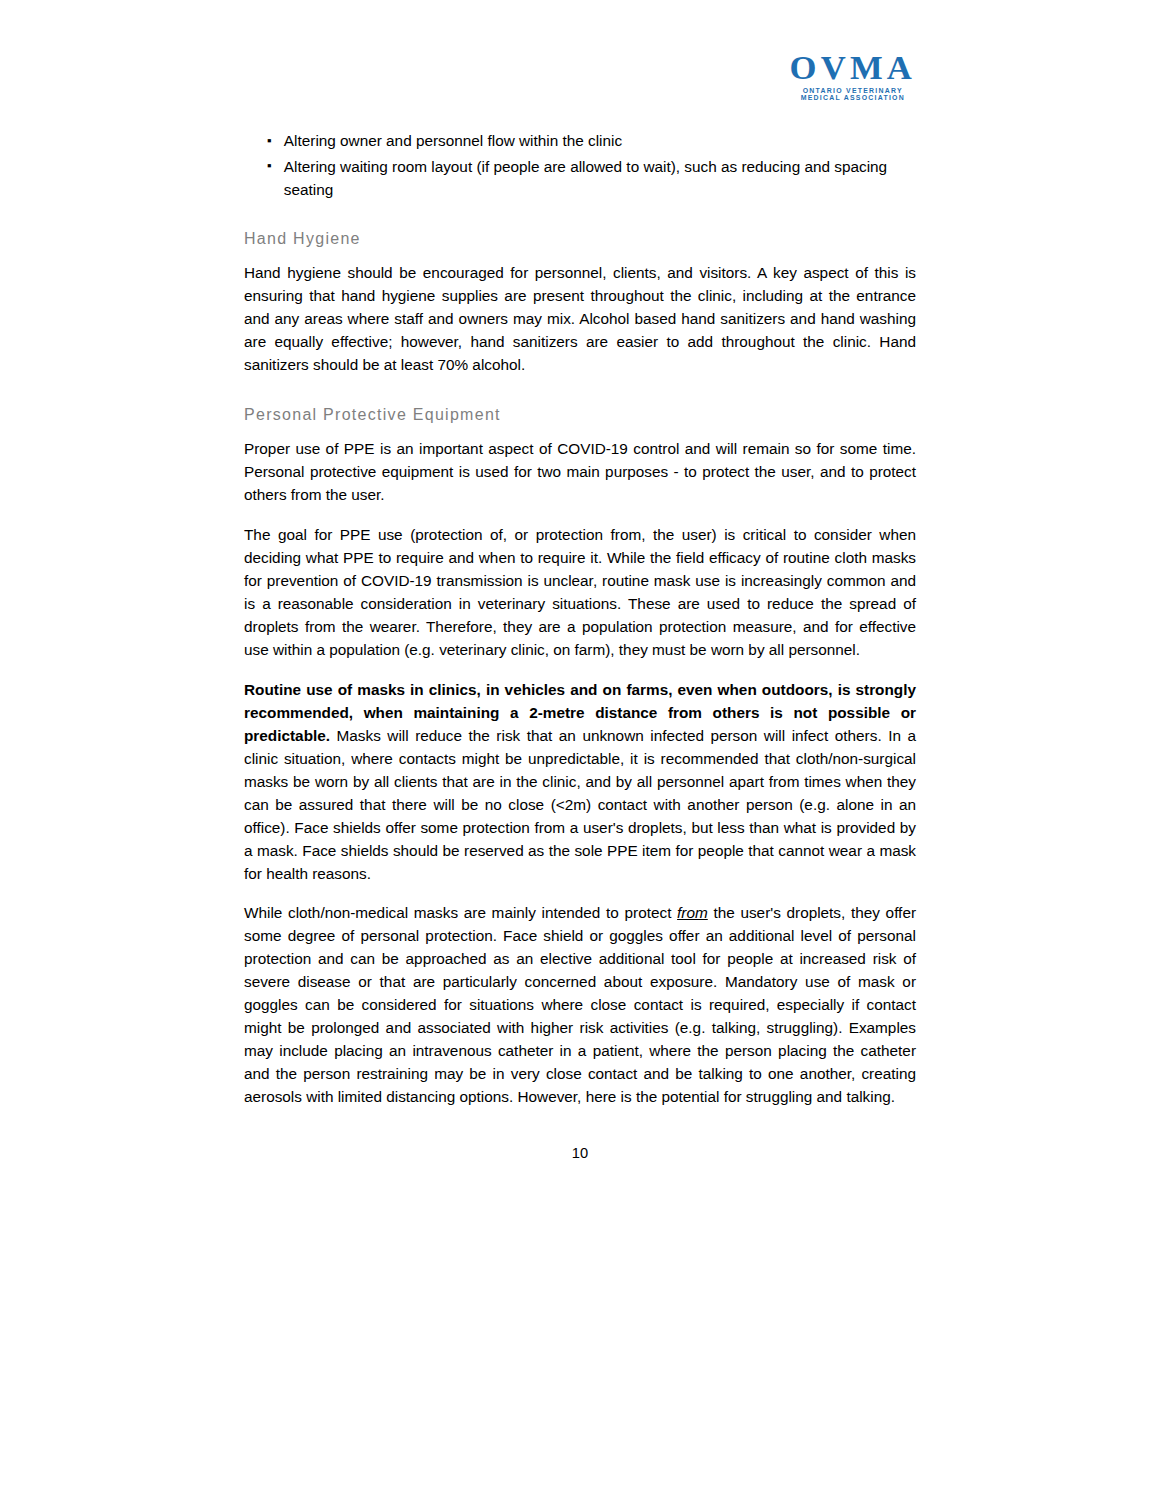OVMA
Ontario Veterinary
Medical Association
Altering owner and personnel flow within the clinic
Altering waiting room layout (if people are allowed to wait), such as reducing and spacing seating
Hand Hygiene
Hand hygiene should be encouraged for personnel, clients, and visitors. A key aspect of this is ensuring that hand hygiene supplies are present throughout the clinic, including at the entrance and any areas where staff and owners may mix. Alcohol based hand sanitizers and hand washing are equally effective; however, hand sanitizers are easier to add throughout the clinic. Hand sanitizers should be at least 70% alcohol.
Personal Protective Equipment
Proper use of PPE is an important aspect of COVID-19 control and will remain so for some time. Personal protective equipment is used for two main purposes - to protect the user, and to protect others from the user.
The goal for PPE use (protection of, or protection from, the user) is critical to consider when deciding what PPE to require and when to require it. While the field efficacy of routine cloth masks for prevention of COVID-19 transmission is unclear, routine mask use is increasingly common and is a reasonable consideration in veterinary situations. These are used to reduce the spread of droplets from the wearer. Therefore, they are a population protection measure, and for effective use within a population (e.g. veterinary clinic, on farm), they must be worn by all personnel.
Routine use of masks in clinics, in vehicles and on farms, even when outdoors, is strongly recommended, when maintaining a 2-metre distance from others is not possible or predictable. Masks will reduce the risk that an unknown infected person will infect others. In a clinic situation, where contacts might be unpredictable, it is recommended that cloth/non-surgical masks be worn by all clients that are in the clinic, and by all personnel apart from times when they can be assured that there will be no close (<2m) contact with another person (e.g. alone in an office). Face shields offer some protection from a user's droplets, but less than what is provided by a mask. Face shields should be reserved as the sole PPE item for people that cannot wear a mask for health reasons.
While cloth/non-medical masks are mainly intended to protect from the user's droplets, they offer some degree of personal protection. Face shield or goggles offer an additional level of personal protection and can be approached as an elective additional tool for people at increased risk of severe disease or that are particularly concerned about exposure. Mandatory use of mask or goggles can be considered for situations where close contact is required, especially if contact might be prolonged and associated with higher risk activities (e.g. talking, struggling). Examples may include placing an intravenous catheter in a patient, where the person placing the catheter and the person restraining may be in very close contact and be talking to one another, creating aerosols with limited distancing options. However, here is the potential for struggling and talking.
10